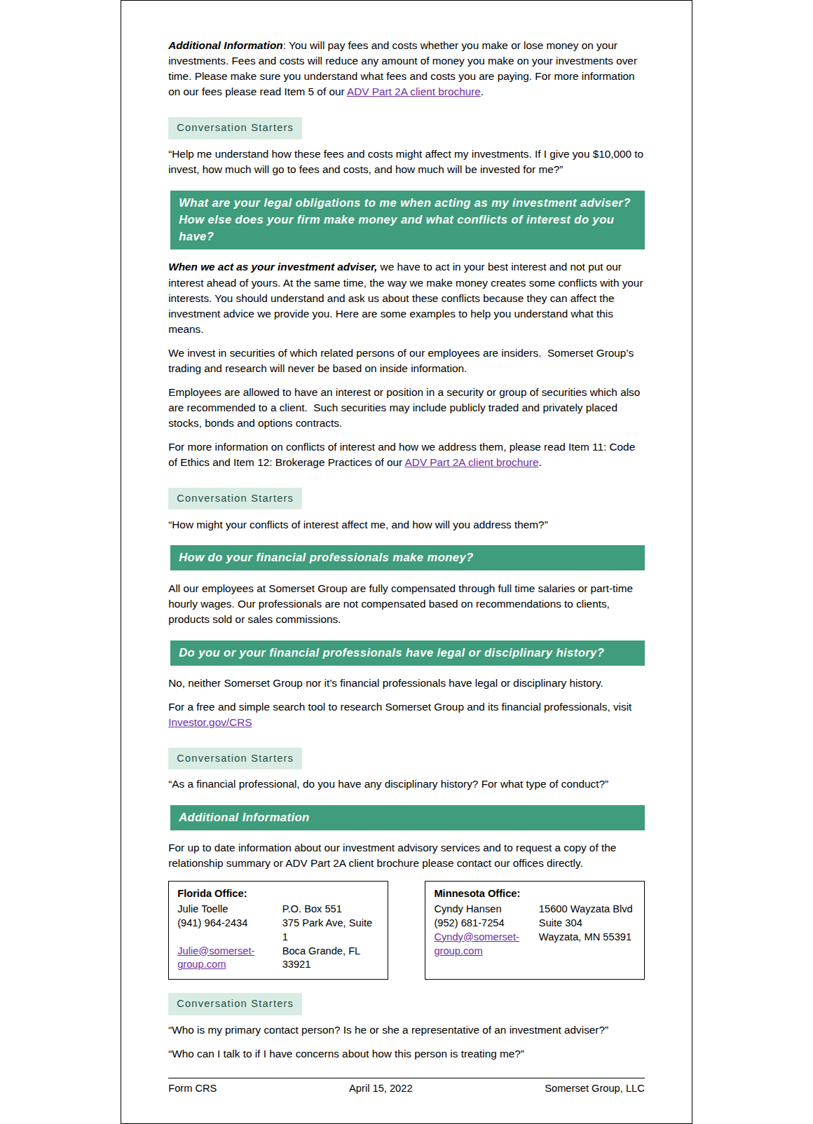Additional Information: You will pay fees and costs whether you make or lose money on your investments. Fees and costs will reduce any amount of money you make on your investments over time. Please make sure you understand what fees and costs you are paying. For more information on our fees please read Item 5 of our ADV Part 2A client brochure.
Conversation Starters
“Help me understand how these fees and costs might affect my investments. If I give you $10,000 to invest, how much will go to fees and costs, and how much will be invested for me?”
What are your legal obligations to me when acting as my investment adviser? How else does your firm make money and what conflicts of interest do you have?
When we act as your investment adviser, we have to act in your best interest and not put our interest ahead of yours. At the same time, the way we make money creates some conflicts with your interests. You should understand and ask us about these conflicts because they can affect the investment advice we provide you. Here are some examples to help you understand what this means.
We invest in securities of which related persons of our employees are insiders. Somerset Group’s trading and research will never be based on inside information.
Employees are allowed to have an interest or position in a security or group of securities which also are recommended to a client. Such securities may include publicly traded and privately placed stocks, bonds and options contracts.
For more information on conflicts of interest and how we address them, please read Item 11: Code of Ethics and Item 12: Brokerage Practices of our ADV Part 2A client brochure.
Conversation Starters
“How might your conflicts of interest affect me, and how will you address them?”
How do your financial professionals make money?
All our employees at Somerset Group are fully compensated through full time salaries or part-time hourly wages. Our professionals are not compensated based on recommendations to clients, products sold or sales commissions.
Do you or your financial professionals have legal or disciplinary history?
No, neither Somerset Group nor it’s financial professionals have legal or disciplinary history.
For a free and simple search tool to research Somerset Group and its financial professionals, visit Investor.gov/CRS
Conversation Starters
“As a financial professional, do you have any disciplinary history? For what type of conduct?”
Additional Information
For up to date information about our investment advisory services and to request a copy of the relationship summary or ADV Part 2A client brochure please contact our offices directly.
Florida Office:
Julie Toelle
P.O. Box 551
(941) 964-2434
375 Park Ave, Suite 1
Julie@somerset-group.com
Boca Grande, FL 33921
Minnesota Office:
Cyndy Hansen
15600 Wayzata Blvd
(952) 681-7254
Suite 304
Cyndy@somerset-group.com
Wayzata, MN 55391
Conversation Starters
“Who is my primary contact person? Is he or she a representative of an investment adviser?”
“Who can I talk to if I have concerns about how this person is treating me?”
Form CRS April 15, 2022 Somerset Group, LLC